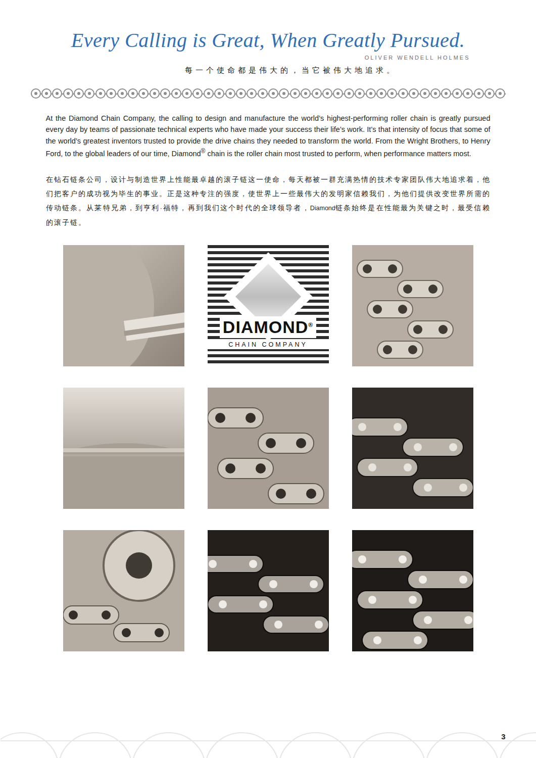Every Calling is Great, When Greatly Pursued.
Oliver Wendell Holmes
每一个使命都是伟大的，当它被伟大地追求。
At the Diamond Chain Company, the calling to design and manufacture the world’s highest-performing roller chain is greatly pursued every day by teams of passionate technical experts who have made your success their life’s work. It’s that intensity of focus that some of the world’s greatest inventors trusted to provide the drive chains they needed to transform the world. From the Wright Brothers, to Henry Ford, to the global leaders of our time, Diamond® chain is the roller chain most trusted to perform, when performance matters most.
在钻石链条公司，设计与制造世界上性能最卓越的滚子链这一使命，每天都被一群充满热情的技术专家团队伟大地追求着，他们把客户的成功视为毕生的事业。正是这种专注的强度，使世界上一些最伟大的发明家信赖我们，为他们提供改变世界所需的传动链条。从莱特兄弟，到亨利·福特，再到我们这个时代的全球领导者，Diamond链条始终是在性能最为关键之时，最受信赖的滚子链。
DIAMOND® CHAIN COMPANY
3